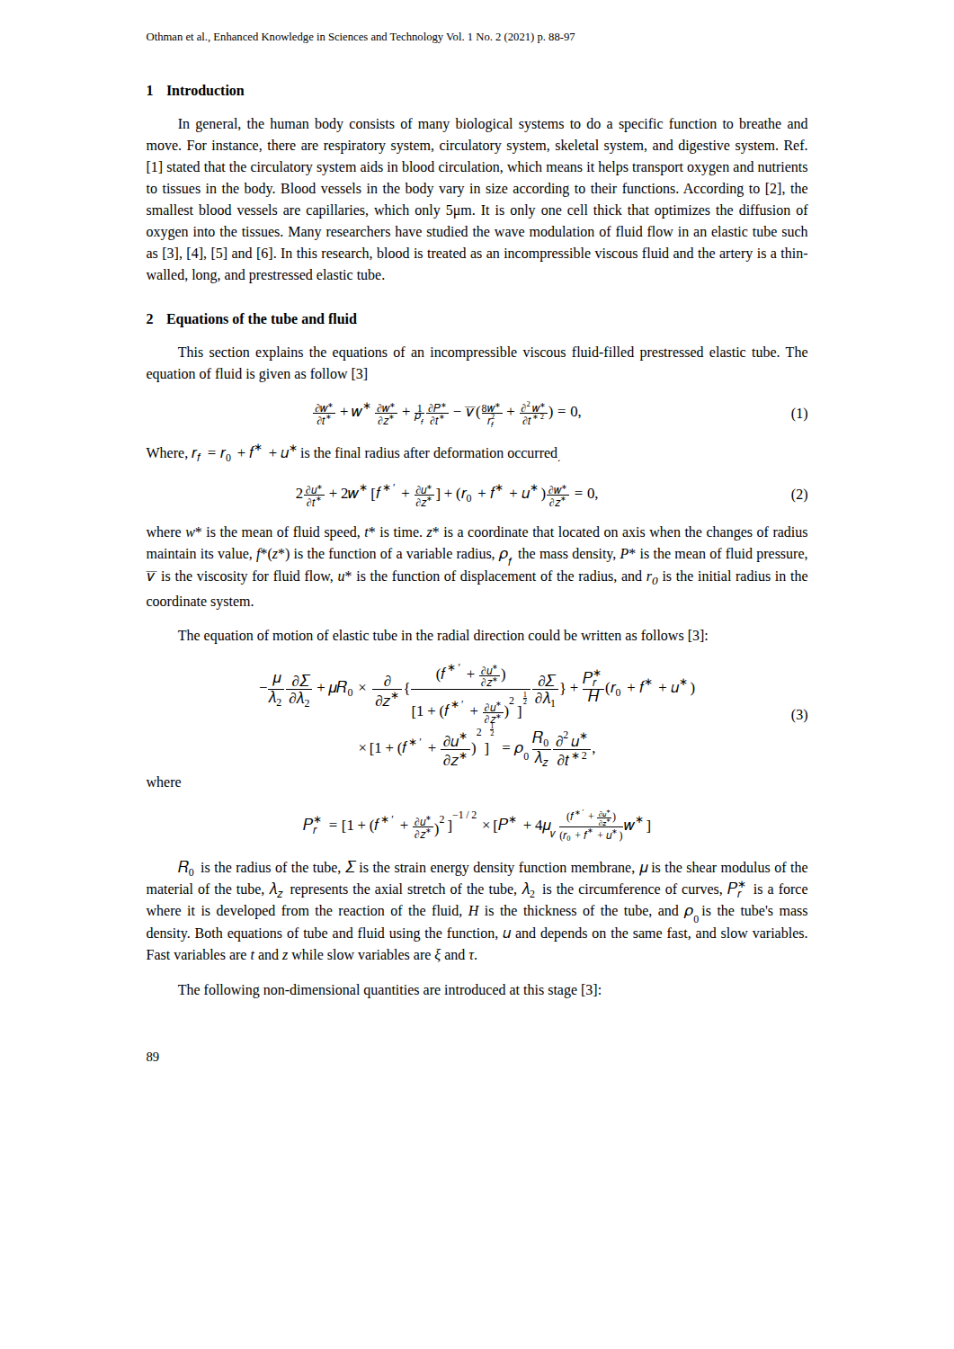Othman et al., Enhanced Knowledge in Sciences and Technology Vol. 1 No. 2 (2021) p. 88-97
1 Introduction
In general, the human body consists of many biological systems to do a specific function to breathe and move. For instance, there are respiratory system, circulatory system, skeletal system, and digestive system. Ref. [1] stated that the circulatory system aids in blood circulation, which means it helps transport oxygen and nutrients to tissues in the body. Blood vessels in the body vary in size according to their functions. According to [2], the smallest blood vessels are capillaries, which only 5μm. It is only one cell thick that optimizes the diffusion of oxygen into the tissues. Many researchers have studied the wave modulation of fluid flow in an elastic tube such as [3], [4], [5] and [6]. In this research, blood is treated as an incompressible viscous fluid and the artery is a thin-walled, long, and prestressed elastic tube.
2 Equations of the tube and fluid
This section explains the equations of an incompressible viscous fluid-filled prestressed elastic tube. The equation of fluid is given as follow [3]
∂w∗∂t∗ + w∗ ∂w∗∂z∗ + 1ρf ∂P∗∂t∗ − v― ( 8w∗rf2 + ∂2w∗∂t∗2 ) = 0 ,
(1)
Where, rf=r0+f∗+u∗is the final radius after deformation occurred.
2 ∂u∗∂t∗ + 2 w∗ [ f∗′ + ∂u∗∂z∗ ] + (r0+f∗+u∗) ∂w∗∂z∗ = 0 ,
(2)
where w* is the mean of fluid speed, t* is time. z* is a coordinate that located on axis when the changes of radius maintain its value, f*(z*) is the function of a variable radius, ρf the mass density, P* is the mean of fluid pressure, v― is the viscosity for fluid flow, u* is the function of displacement of the radius, and r0 is the initial radius in the coordinate system.
The equation of motion of elastic tube in the radial direction could be written as follows [3]:
− μλ2 ∂Σ∂λ2 + μR0 × ∂∂z∗ { ( f∗′ + ∂u∗∂z∗ ) [ 1+ (f∗′+∂u∗∂z∗) 2 ] 12 ∂Σ∂λ1 } + Pr∗H (r0+f∗+u∗)
× [ 1+ (f∗′+∂u∗∂z∗) 2 ] 12 = ρ0 R0λz ∂2u∗∂t∗2 ,
(3)
where
Pr∗ = [ 1+ (f∗′+∂u∗∂z∗)2 ] −1/2 × [ P∗ + 4μv (f∗′+∂u∗∂z∗) (r0+f∗+u∗) w∗ ]
R0 is the radius of the tube, Σ is the strain energy density function membrane, μ is the shear modulus of the material of the tube, λz represents the axial stretch of the tube, λ2 is the circumference of curves, Pr∗ is a force where it is developed from the reaction of the fluid, H is the thickness of the tube, and ρ0is the tube's mass density. Both equations of tube and fluid using the function, u and depends on the same fast, and slow variables. Fast variables are t and z while slow variables are ξ and τ.
The following non-dimensional quantities are introduced at this stage [3]:
89